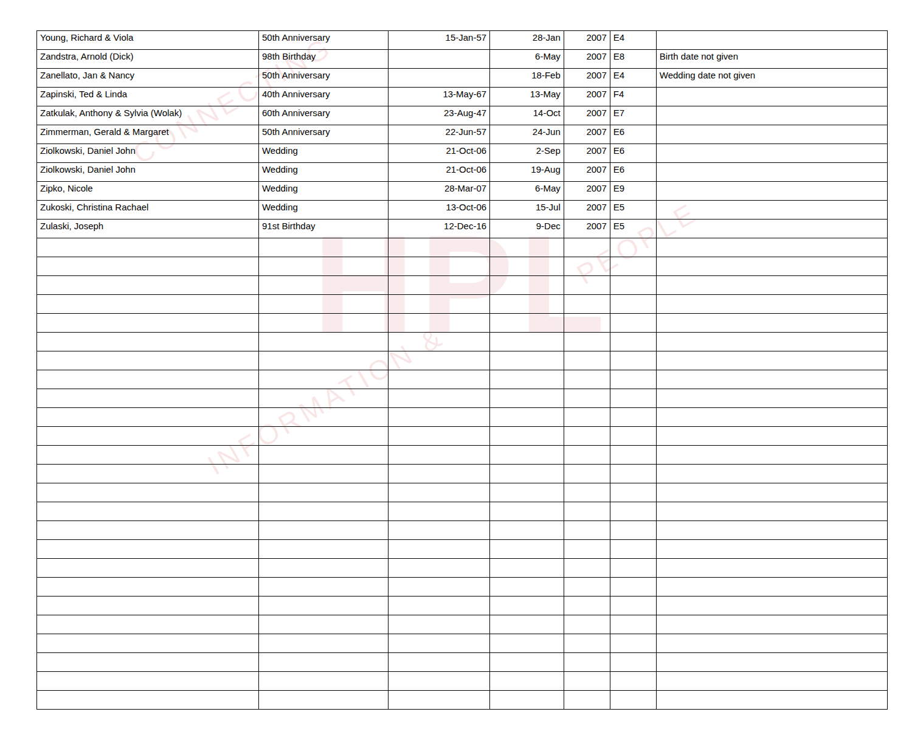HPL
CONNECTING
INFORMATION &
PEOPLE
| Young, Richard & Viola | 50th Anniversary | 15-Jan-57 | 28-Jan | 2007 | E4 | |
| Zandstra, Arnold (Dick) | 98th Birthday | | 6-May | 2007 | E8 | Birth date not given |
| Zanellato, Jan & Nancy | 50th Anniversary | | 18-Feb | 2007 | E4 | Wedding date not given |
| Zapinski, Ted & Linda | 40th Anniversary | 13-May-67 | 13-May | 2007 | F4 | |
| Zatkulak, Anthony & Sylvia (Wolak) | 60th Anniversary | 23-Aug-47 | 14-Oct | 2007 | E7 | |
| Zimmerman, Gerald & Margaret | 50th Anniversary | 22-Jun-57 | 24-Jun | 2007 | E6 | |
| Ziolkowski, Daniel John | Wedding | 21-Oct-06 | 2-Sep | 2007 | E6 | |
| Ziolkowski, Daniel John | Wedding | 21-Oct-06 | 19-Aug | 2007 | E6 | |
| Zipko, Nicole | Wedding | 28-Mar-07 | 6-May | 2007 | E9 | |
| Zukoski, Christina Rachael | Wedding | 13-Oct-06 | 15-Jul | 2007 | E5 | |
| Zulaski, Joseph | 91st Birthday | 12-Dec-16 | 9-Dec | 2007 | E5 | |